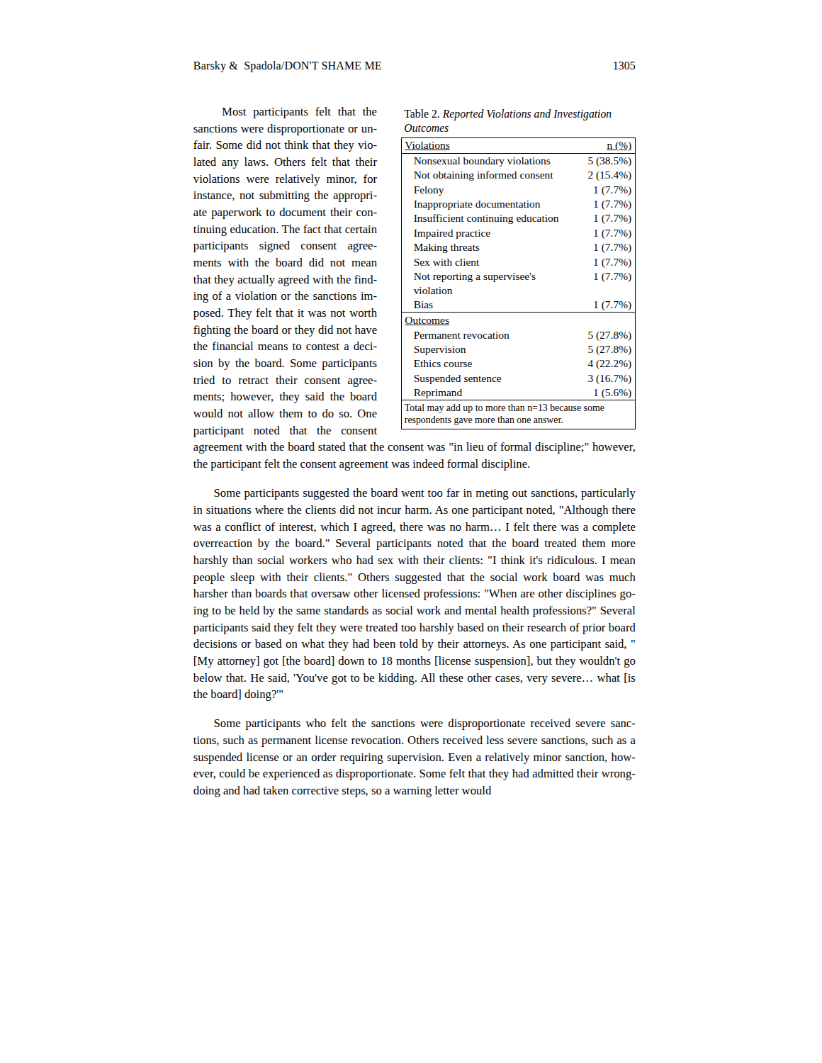Barsky & Spadola/DON'T SHAME ME 1305
Table 2. Reported Violations and Investigation Outcomes
| Violations | n (%) |
| --- | --- |
| Nonsexual boundary violations | 5 (38.5%) |
| Not obtaining informed consent | 2 (15.4%) |
| Felony | 1 (7.7%) |
| Inappropriate documentation | 1 (7.7%) |
| Insufficient continuing education | 1 (7.7%) |
| Impaired practice | 1 (7.7%) |
| Making threats | 1 (7.7%) |
| Sex with client | 1 (7.7%) |
| Not reporting a supervisee's violation | 1 (7.7%) |
| Bias | 1 (7.7%) |
| Outcomes | |
| Permanent revocation | 5 (27.8%) |
| Supervision | 5 (27.8%) |
| Ethics course | 4 (22.2%) |
| Suspended sentence | 3 (16.7%) |
| Reprimand | 1 (5.6%) |
| Total may add up to more than n=13 because some respondents gave more than one answer. |
Most participants felt that the sanctions were disproportionate or unfair. Some did not think that they violated any laws. Others felt that their violations were relatively minor, for instance, not submitting the appropriate paperwork to document their continuing education. The fact that certain participants signed consent agreements with the board did not mean that they actually agreed with the finding of a violation or the sanctions imposed. They felt that it was not worth fighting the board or they did not have the financial means to contest a decision by the board. Some participants tried to retract their consent agreements; however, they said the board would not allow them to do so. One participant noted that the consent agreement with the board stated that the consent was "in lieu of formal discipline;" however, the participant felt the consent agreement was indeed formal discipline.
Some participants suggested the board went too far in meting out sanctions, particularly in situations where the clients did not incur harm. As one participant noted, "Although there was a conflict of interest, which I agreed, there was no harm… I felt there was a complete overreaction by the board." Several participants noted that the board treated them more harshly than social workers who had sex with their clients: "I think it's ridiculous. I mean people sleep with their clients." Others suggested that the social work board was much harsher than boards that oversaw other licensed professions: "When are other disciplines going to be held by the same standards as social work and mental health professions?" Several participants said they felt they were treated too harshly based on their research of prior board decisions or based on what they had been told by their attorneys. As one participant said, "[My attorney] got [the board] down to 18 months [license suspension], but they wouldn't go below that. He said, 'You've got to be kidding. All these other cases, very severe… what [is the board] doing?'"
Some participants who felt the sanctions were disproportionate received severe sanctions, such as permanent license revocation. Others received less severe sanctions, such as a suspended license or an order requiring supervision. Even a relatively minor sanction, however, could be experienced as disproportionate. Some felt that they had admitted their wrongdoing and had taken corrective steps, so a warning letter would